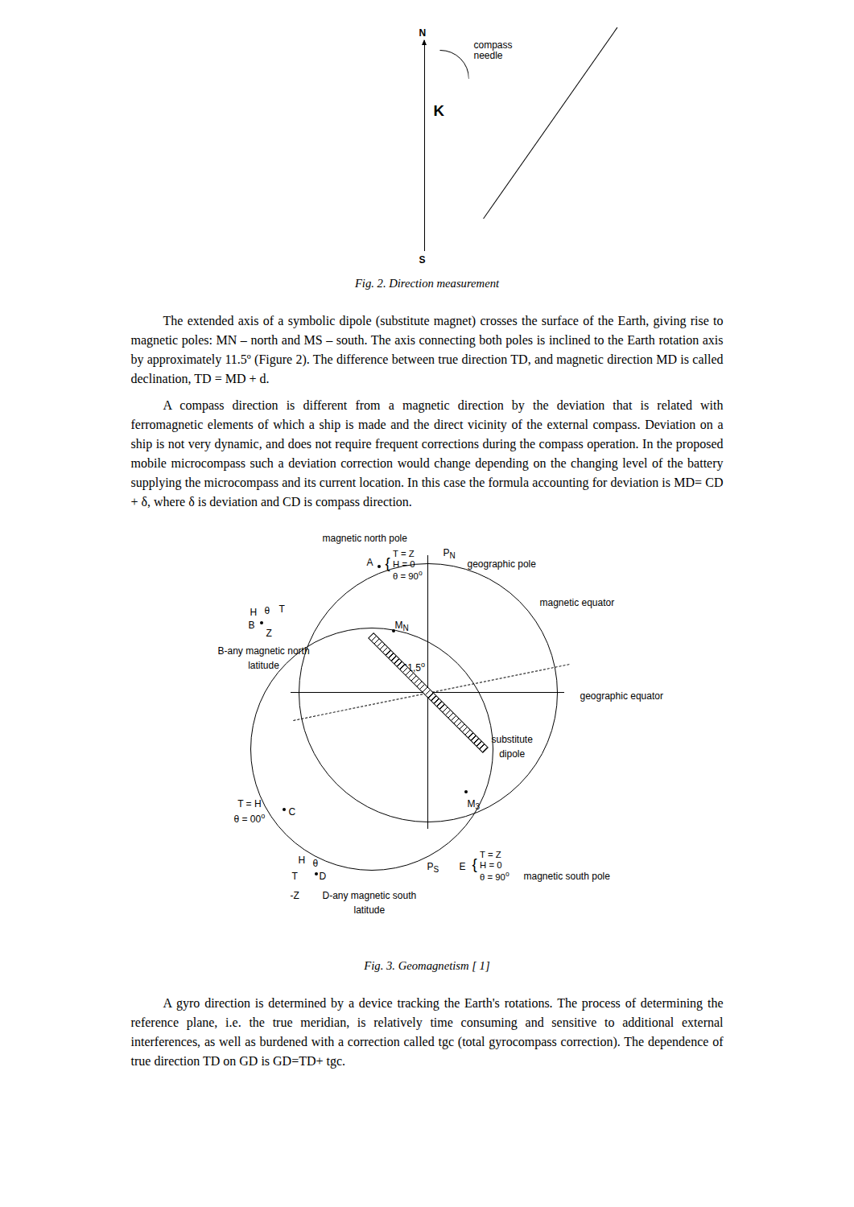N S
K compass
needle
Fig. 2. Direction measurement
The extended axis of a symbolic dipole (substitute magnet) crosses the surface of the Earth, giving rise to magnetic poles: MN – north and MS – south. The axis connecting both poles is inclined to the Earth rotation axis by approximately 11.5º (Figure 2). The difference between true direction TD, and magnetic direction MD is called declination, TD = MD + d.
A compass direction is different from a magnetic direction by the deviation that is related with ferromagnetic elements of which a ship is made and the direct vicinity of the external compass. Deviation on a ship is not very dynamic, and does not require frequent corrections during the compass operation. In the proposed mobile microcompass such a deviation correction would change depending on the changing level of the battery supplying the microcompass and its current location. In this case the formula accounting for deviation is MD= CD + δ, where δ is deviation and CD is compass direction.
magnetic north pole PN geographic pole A { T = Z
H = 0
θ = 90o magnetic equator H θ T B Z B-any magnetic north
latitude MN 11,5o geographic equator substitute
dipole T = H
θ = 00o C M3 H θ T D -Z D-any magnetic south
latitude PS E { T = Z
H = 0
θ = 90o magnetic south pole
Fig. 3. Geomagnetism [ 1]
A gyro direction is determined by a device tracking the Earth's rotations. The process of determining the reference plane, i.e. the true meridian, is relatively time consuming and sensitive to additional external interferences, as well as burdened with a correction called tgc (total gyrocompass correction). The dependence of true direction TD on GD is GD=TD+ tgc.